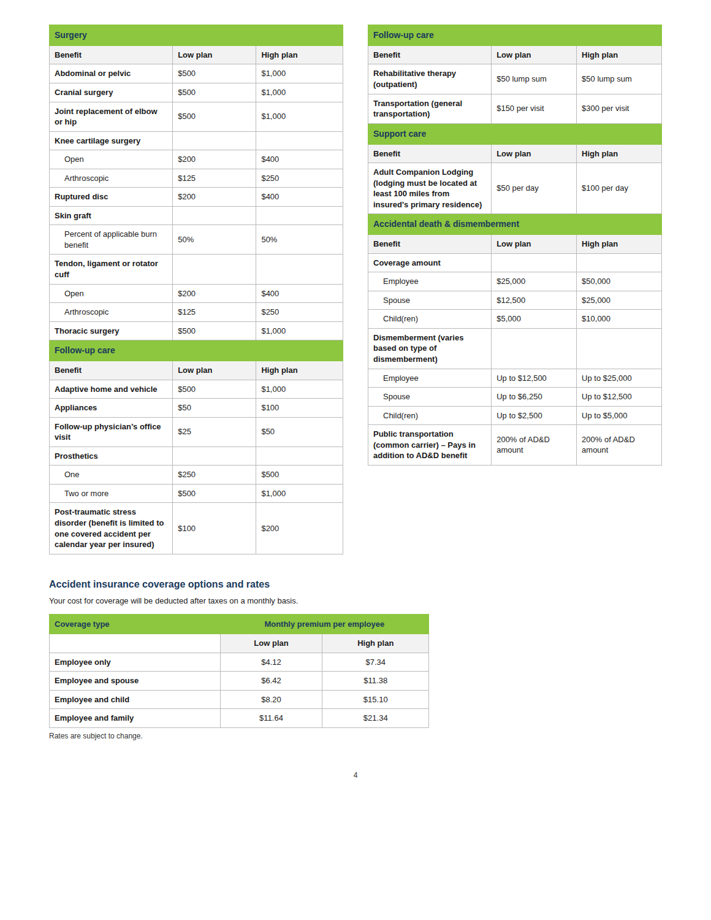| Surgery |
| --- |
| Benefit | Low plan | High plan |
| Abdominal or pelvic | $500 | $1,000 |
| Cranial surgery | $500 | $1,000 |
| Joint replacement of elbow or hip | $500 | $1,000 |
| Knee cartilage surgery | | |
| Open | $200 | $400 |
| Arthroscopic | $125 | $250 |
| Ruptured disc | $200 | $400 |
| Skin graft | | |
| Percent of applicable burn benefit | 50% | 50% |
| Tendon, ligament or rotator cuff | | |
| Open | $200 | $400 |
| Arthroscopic | $125 | $250 |
| Thoracic surgery | $500 | $1,000 |
| Follow-up care |
| Benefit | Low plan | High plan |
| Adaptive home and vehicle | $500 | $1,000 |
| Appliances | $50 | $100 |
| Follow-up physician’s office visit | $25 | $50 |
| Prosthetics | | |
| One | $250 | $500 |
| Two or more | $500 | $1,000 |
| Post-traumatic stress disorder (benefit is limited to one covered accident per calendar year per insured) | $100 | $200 |
| Follow-up care |
| --- |
| Benefit | Low plan | High plan |
| Rehabilitative therapy (outpatient) | $50 lump sum | $50 lump sum |
| Transportation (general transportation) | $150 per visit | $300 per visit |
| Support care |
| Benefit | Low plan | High plan |
| Adult Companion Lodging (lodging must be located at least 100 miles from insured's primary residence) | $50 per day | $100 per day |
| Accidental death & dismemberment |
| Benefit | Low plan | High plan |
| Coverage amount | | |
| Employee | $25,000 | $50,000 |
| Spouse | $12,500 | $25,000 |
| Child(ren) | $5,000 | $10,000 |
| Dismemberment (varies based on type of dismemberment) | | |
| Employee | Up to $12,500 | Up to $25,000 |
| Spouse | Up to $6,250 | Up to $12,500 |
| Child(ren) | Up to $2,500 | Up to $5,000 |
| Public transportation (common carrier) – Pays in addition to AD&D benefit | 200% of AD&D amount | 200% of AD&D amount |
Accident insurance coverage options and rates
Your cost for coverage will be deducted after taxes on a monthly basis.
| Coverage type | Monthly premium per employee |
| --- | --- |
| | Low plan | High plan |
| Employee only | $4.12 | $7.34 |
| Employee and spouse | $6.42 | $11.38 |
| Employee and child | $8.20 | $15.10 |
| Employee and family | $11.64 | $21.34 |
Rates are subject to change.
4